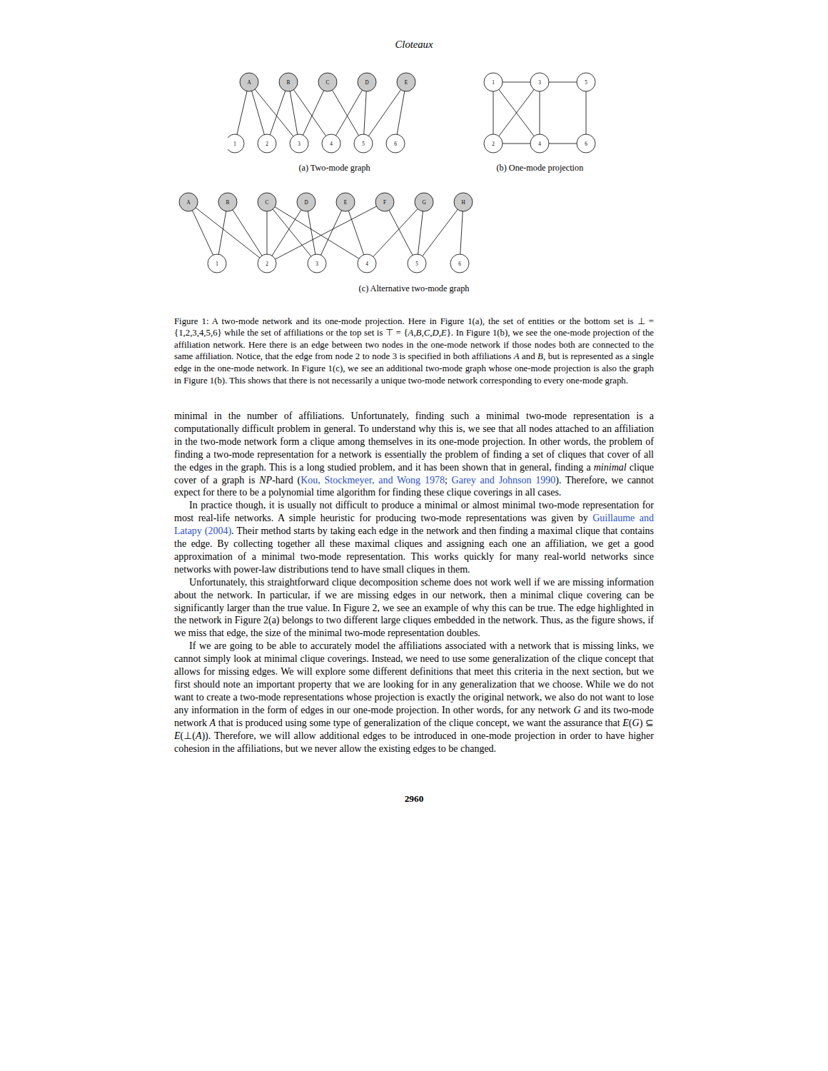Cloteaux
A B C D E 1 2 3 4 5 6
(a) Two-mode graph
1 3 5 2 4 6
(b) One-mode projection
A B C D E F G H 1 2 3 4 5 6
(c) Alternative two-mode graph
Figure 1: A two-mode network and its one-mode projection. Here in Figure 1(a), the set of entities or the bottom set is ⊥ = {1,2,3,4,5,6} while the set of affiliations or the top set is ⊤ = {A,B,C,D,E}. In Figure 1(b), we see the one-mode projection of the affiliation network. Here there is an edge between two nodes in the one-mode network if those nodes both are connected to the same affiliation. Notice, that the edge from node 2 to node 3 is specified in both affiliations A and B, but is represented as a single edge in the one-mode network. In Figure 1(c), we see an additional two-mode graph whose one-mode projection is also the graph in Figure 1(b). This shows that there is not necessarily a unique two-mode network corresponding to every one-mode graph.
minimal in the number of affiliations. Unfortunately, finding such a minimal two-mode representation is a computationally difficult problem in general. To understand why this is, we see that all nodes attached to an affiliation in the two-mode network form a clique among themselves in its one-mode projection. In other words, the problem of finding a two-mode representation for a network is essentially the problem of finding a set of cliques that cover of all the edges in the graph. This is a long studied problem, and it has been shown that in general, finding a minimal clique cover of a graph is NP-hard (Kou, Stockmeyer, and Wong 1978; Garey and Johnson 1990). Therefore, we cannot expect for there to be a polynomial time algorithm for finding these clique coverings in all cases.
In practice though, it is usually not difficult to produce a minimal or almost minimal two-mode representation for most real-life networks. A simple heuristic for producing two-mode representations was given by Guillaume and Latapy (2004). Their method starts by taking each edge in the network and then finding a maximal clique that contains the edge. By collecting together all these maximal cliques and assigning each one an affiliation, we get a good approximation of a minimal two-mode representation. This works quickly for many real-world networks since networks with power-law distributions tend to have small cliques in them.
Unfortunately, this straightforward clique decomposition scheme does not work well if we are missing information about the network. In particular, if we are missing edges in our network, then a minimal clique covering can be significantly larger than the true value. In Figure 2, we see an example of why this can be true. The edge highlighted in the network in Figure 2(a) belongs to two different large cliques embedded in the network. Thus, as the figure shows, if we miss that edge, the size of the minimal two-mode representation doubles.
If we are going to be able to accurately model the affiliations associated with a network that is missing links, we cannot simply look at minimal clique coverings. Instead, we need to use some generalization of the clique concept that allows for missing edges. We will explore some different definitions that meet this criteria in the next section, but we first should note an important property that we are looking for in any generalization that we choose. While we do not want to create a two-mode representations whose projection is exactly the original network, we also do not want to lose any information in the form of edges in our one-mode projection. In other words, for any network G and its two-mode network A that is produced using some type of generalization of the clique concept, we want the assurance that E(G) ⊆ E(⊥(A)). Therefore, we will allow additional edges to be introduced in one-mode projection in order to have higher cohesion in the affiliations, but we never allow the existing edges to be changed.
2960